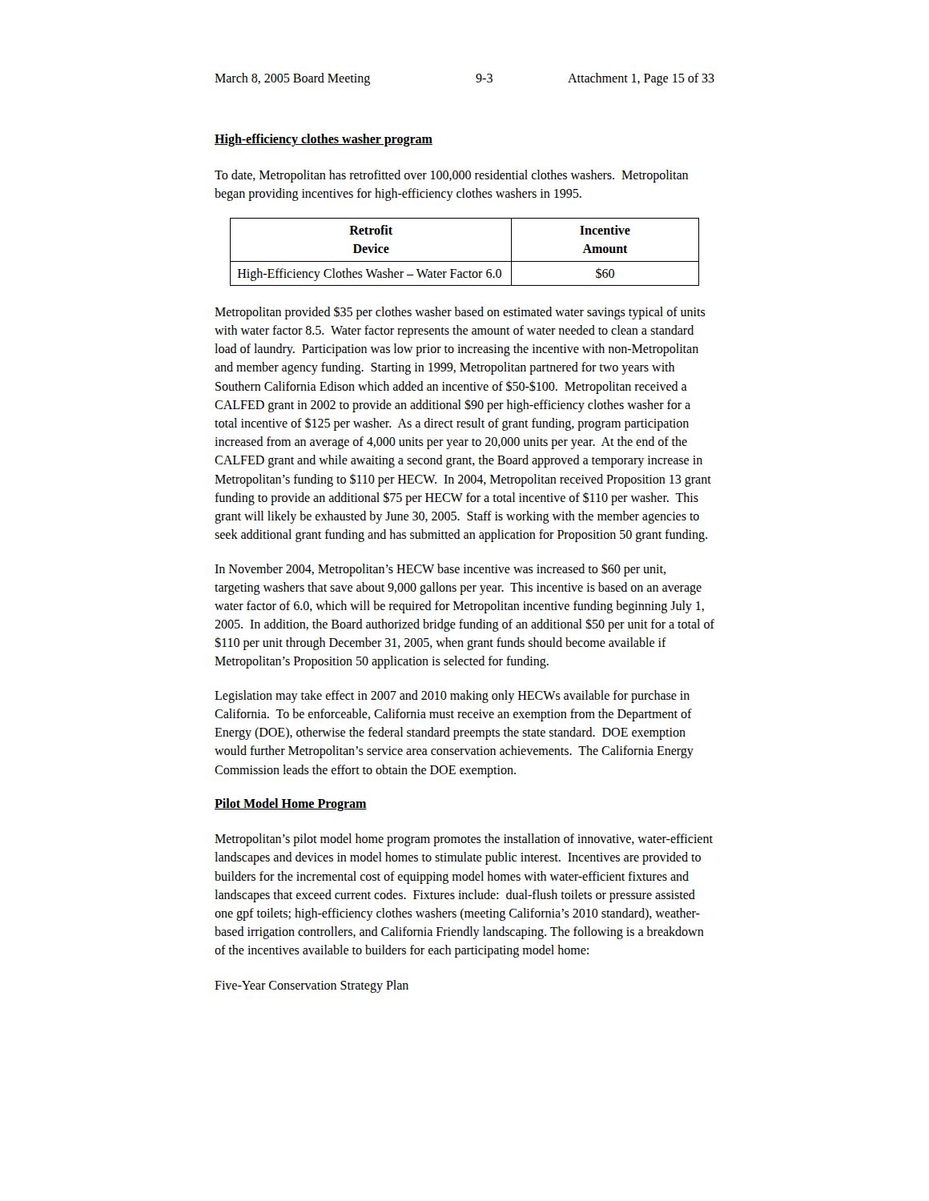March 8, 2005 Board Meeting
9-3
Attachment 1, Page 15 of 33
High-efficiency clothes washer program
To date, Metropolitan has retrofitted over 100,000 residential clothes washers. Metropolitan began providing incentives for high-efficiency clothes washers in 1995.
| Retrofit Device | Incentive Amount |
| --- | --- |
| High-Efficiency Clothes Washer – Water Factor 6.0 | $60 |
Metropolitan provided $35 per clothes washer based on estimated water savings typical of units with water factor 8.5. Water factor represents the amount of water needed to clean a standard load of laundry. Participation was low prior to increasing the incentive with non-Metropolitan and member agency funding. Starting in 1999, Metropolitan partnered for two years with Southern California Edison which added an incentive of $50-$100. Metropolitan received a CALFED grant in 2002 to provide an additional $90 per high-efficiency clothes washer for a total incentive of $125 per washer. As a direct result of grant funding, program participation increased from an average of 4,000 units per year to 20,000 units per year. At the end of the CALFED grant and while awaiting a second grant, the Board approved a temporary increase in Metropolitan’s funding to $110 per HECW. In 2004, Metropolitan received Proposition 13 grant funding to provide an additional $75 per HECW for a total incentive of $110 per washer. This grant will likely be exhausted by June 30, 2005. Staff is working with the member agencies to seek additional grant funding and has submitted an application for Proposition 50 grant funding.
In November 2004, Metropolitan’s HECW base incentive was increased to $60 per unit, targeting washers that save about 9,000 gallons per year. This incentive is based on an average water factor of 6.0, which will be required for Metropolitan incentive funding beginning July 1, 2005. In addition, the Board authorized bridge funding of an additional $50 per unit for a total of $110 per unit through December 31, 2005, when grant funds should become available if Metropolitan’s Proposition 50 application is selected for funding.
Legislation may take effect in 2007 and 2010 making only HECWs available for purchase in California. To be enforceable, California must receive an exemption from the Department of Energy (DOE), otherwise the federal standard preempts the state standard. DOE exemption would further Metropolitan’s service area conservation achievements. The California Energy Commission leads the effort to obtain the DOE exemption.
Pilot Model Home Program
Metropolitan’s pilot model home program promotes the installation of innovative, water-efficient landscapes and devices in model homes to stimulate public interest. Incentives are provided to builders for the incremental cost of equipping model homes with water-efficient fixtures and landscapes that exceed current codes. Fixtures include: dual-flush toilets or pressure assisted one gpf toilets; high-efficiency clothes washers (meeting California’s 2010 standard), weather-based irrigation controllers, and California Friendly landscaping. The following is a breakdown of the incentives available to builders for each participating model home:
Five-Year Conservation Strategy Plan